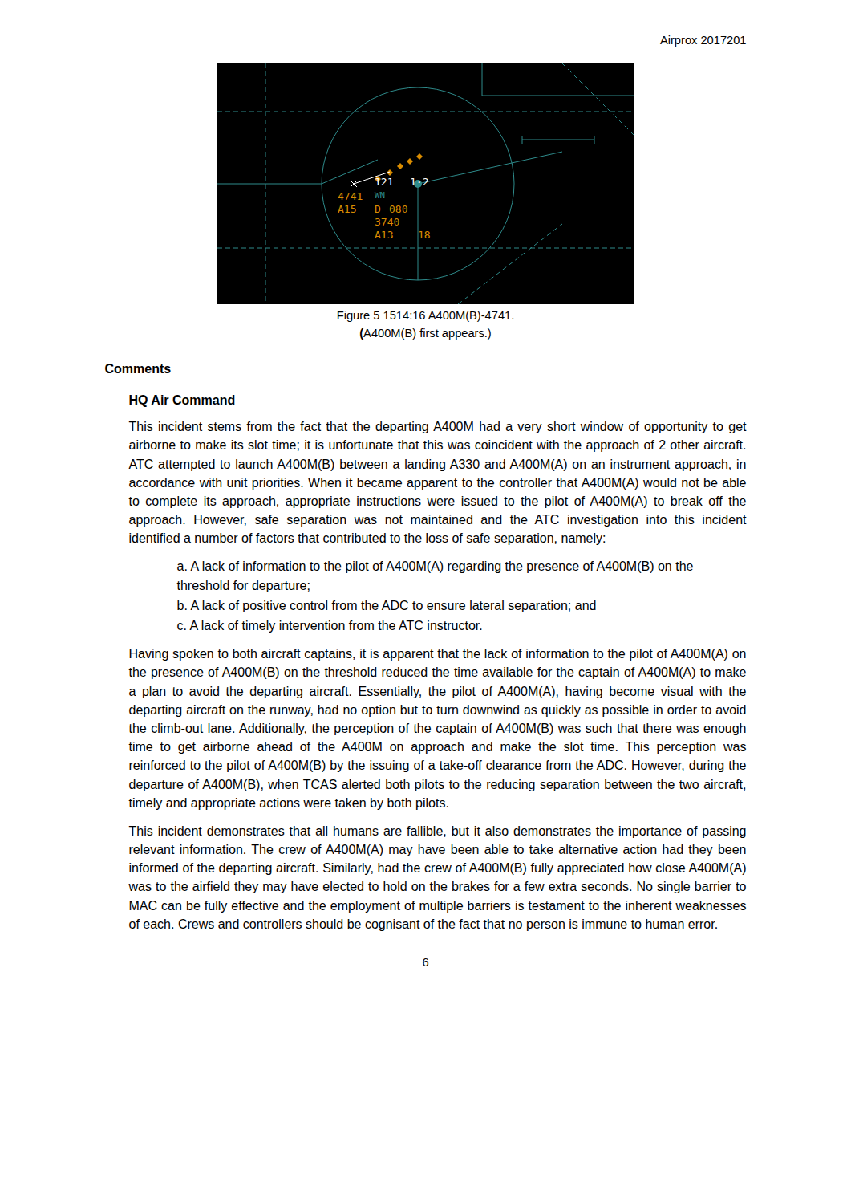Airprox 2017201
121 1·2 4741 A15 D 080 3740 A13 18 WN
Figure 5 1514:16 A400M(B)-4741.
(A400M(B) first appears.)
Comments
HQ Air Command
This incident stems from the fact that the departing A400M had a very short window of opportunity to get airborne to make its slot time; it is unfortunate that this was coincident with the approach of 2 other aircraft. ATC attempted to launch A400M(B) between a landing A330 and A400M(A) on an instrument approach, in accordance with unit priorities. When it became apparent to the controller that A400M(A) would not be able to complete its approach, appropriate instructions were issued to the pilot of A400M(A) to break off the approach. However, safe separation was not maintained and the ATC investigation into this incident identified a number of factors that contributed to the loss of safe separation, namely:
a. A lack of information to the pilot of A400M(A) regarding the presence of A400M(B) on the threshold for departure;
b. A lack of positive control from the ADC to ensure lateral separation; and
c. A lack of timely intervention from the ATC instructor.
Having spoken to both aircraft captains, it is apparent that the lack of information to the pilot of A400M(A) on the presence of A400M(B) on the threshold reduced the time available for the captain of A400M(A) to make a plan to avoid the departing aircraft. Essentially, the pilot of A400M(A), having become visual with the departing aircraft on the runway, had no option but to turn downwind as quickly as possible in order to avoid the climb-out lane. Additionally, the perception of the captain of A400M(B) was such that there was enough time to get airborne ahead of the A400M on approach and make the slot time. This perception was reinforced to the pilot of A400M(B) by the issuing of a take-off clearance from the ADC. However, during the departure of A400M(B), when TCAS alerted both pilots to the reducing separation between the two aircraft, timely and appropriate actions were taken by both pilots.
This incident demonstrates that all humans are fallible, but it also demonstrates the importance of passing relevant information. The crew of A400M(A) may have been able to take alternative action had they been informed of the departing aircraft. Similarly, had the crew of A400M(B) fully appreciated how close A400M(A) was to the airfield they may have elected to hold on the brakes for a few extra seconds. No single barrier to MAC can be fully effective and the employment of multiple barriers is testament to the inherent weaknesses of each. Crews and controllers should be cognisant of the fact that no person is immune to human error.
6